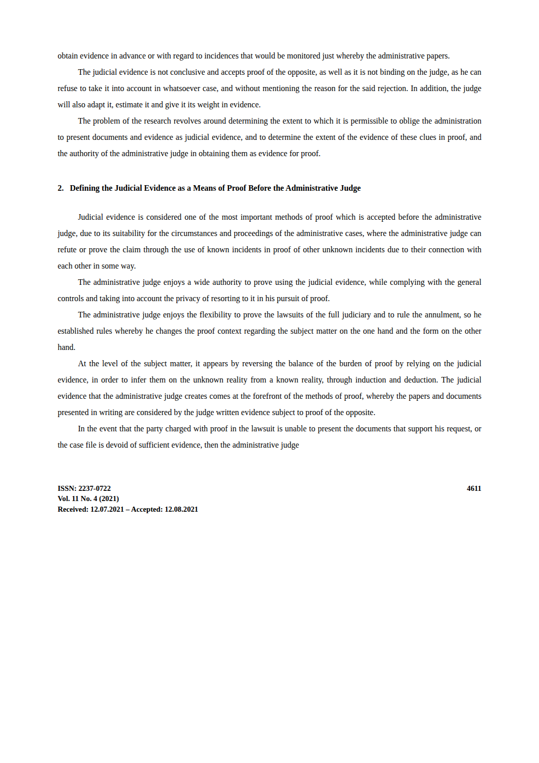obtain evidence in advance or with regard to incidences that would be monitored just whereby the administrative papers.
The judicial evidence is not conclusive and accepts proof of the opposite, as well as it is not binding on the judge, as he can refuse to take it into account in whatsoever case, and without mentioning the reason for the said rejection. In addition, the judge will also adapt it, estimate it and give it its weight in evidence.
The problem of the research revolves around determining the extent to which it is permissible to oblige the administration to present documents and evidence as judicial evidence, and to determine the extent of the evidence of these clues in proof, and the authority of the administrative judge in obtaining them as evidence for proof.
2. Defining the Judicial Evidence as a Means of Proof Before the Administrative Judge
Judicial evidence is considered one of the most important methods of proof which is accepted before the administrative judge, due to its suitability for the circumstances and proceedings of the administrative cases, where the administrative judge can refute or prove the claim through the use of known incidents in proof of other unknown incidents due to their connection with each other in some way.
The administrative judge enjoys a wide authority to prove using the judicial evidence, while complying with the general controls and taking into account the privacy of resorting to it in his pursuit of proof.
The administrative judge enjoys the flexibility to prove the lawsuits of the full judiciary and to rule the annulment, so he established rules whereby he changes the proof context regarding the subject matter on the one hand and the form on the other hand.
At the level of the subject matter, it appears by reversing the balance of the burden of proof by relying on the judicial evidence, in order to infer them on the unknown reality from a known reality, through induction and deduction. The judicial evidence that the administrative judge creates comes at the forefront of the methods of proof, whereby the papers and documents presented in writing are considered by the judge written evidence subject to proof of the opposite.
In the event that the party charged with proof in the lawsuit is unable to present the documents that support his request, or the case file is devoid of sufficient evidence, then the administrative judge
4611 ISSN: 2237-0722
Vol. 11 No. 4 (2021)
Received: 12.07.2021 – Accepted: 12.08.2021